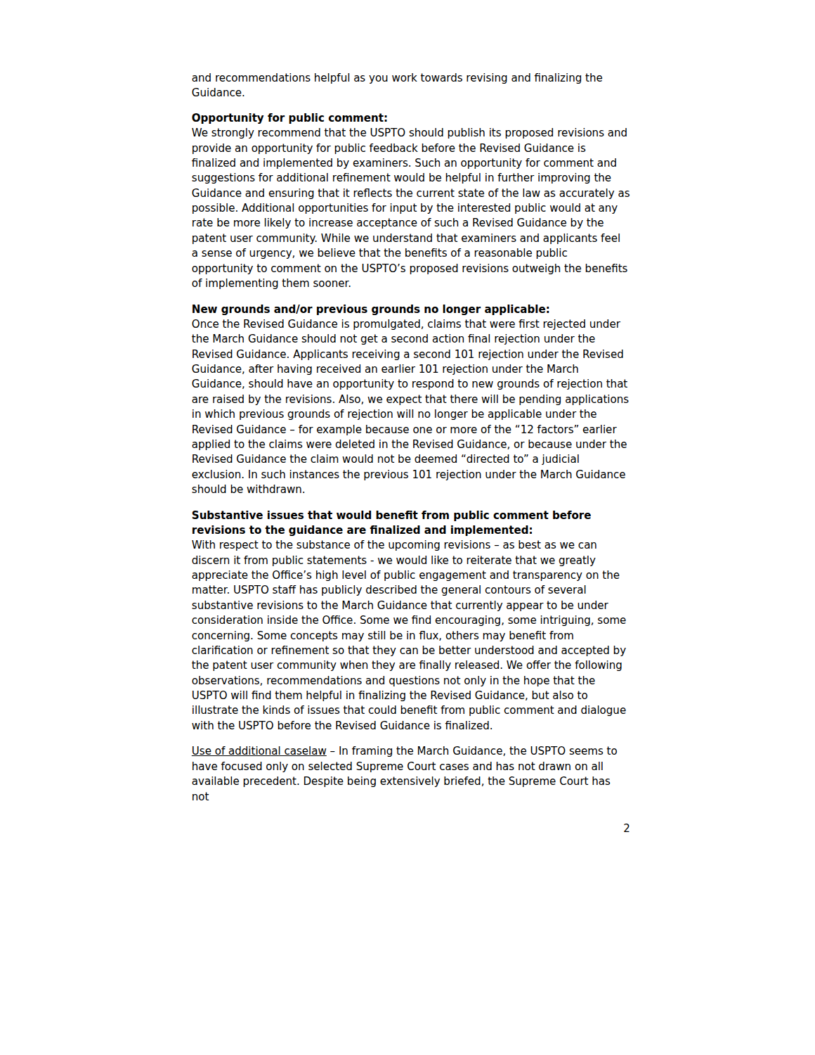and recommendations helpful as you work towards revising and finalizing the Guidance.
Opportunity for public comment:
We strongly recommend that the USPTO should publish its proposed revisions and provide an opportunity for public feedback before the Revised Guidance is finalized and implemented by examiners. Such an opportunity for comment and suggestions for additional refinement would be helpful in further improving the Guidance and ensuring that it reflects the current state of the law as accurately as possible. Additional opportunities for input by the interested public would at any rate be more likely to increase acceptance of such a Revised Guidance by the patent user community. While we understand that examiners and applicants feel a sense of urgency, we believe that the benefits of a reasonable public opportunity to comment on the USPTO’s proposed revisions outweigh the benefits of implementing them sooner.
New grounds and/or previous grounds no longer applicable:
Once the Revised Guidance is promulgated, claims that were first rejected under the March Guidance should not get a second action final rejection under the Revised Guidance. Applicants receiving a second 101 rejection under the Revised Guidance, after having received an earlier 101 rejection under the March Guidance, should have an opportunity to respond to new grounds of rejection that are raised by the revisions. Also, we expect that there will be pending applications in which previous grounds of rejection will no longer be applicable under the Revised Guidance – for example because one or more of the “12 factors” earlier applied to the claims were deleted in the Revised Guidance, or because under the Revised Guidance the claim would not be deemed “directed to” a judicial exclusion. In such instances the previous 101 rejection under the March Guidance should be withdrawn.
Substantive issues that would benefit from public comment before revisions to the guidance are finalized and implemented:
With respect to the substance of the upcoming revisions – as best as we can discern it from public statements - we would like to reiterate that we greatly appreciate the Office’s high level of public engagement and transparency on the matter. USPTO staff has publicly described the general contours of several substantive revisions to the March Guidance that currently appear to be under consideration inside the Office. Some we find encouraging, some intriguing, some concerning. Some concepts may still be in flux, others may benefit from clarification or refinement so that they can be better understood and accepted by the patent user community when they are finally released. We offer the following observations, recommendations and questions not only in the hope that the USPTO will find them helpful in finalizing the Revised Guidance, but also to illustrate the kinds of issues that could benefit from public comment and dialogue with the USPTO before the Revised Guidance is finalized.
Use of additional caselaw – In framing the March Guidance, the USPTO seems to have focused only on selected Supreme Court cases and has not drawn on all available precedent. Despite being extensively briefed, the Supreme Court has not
2